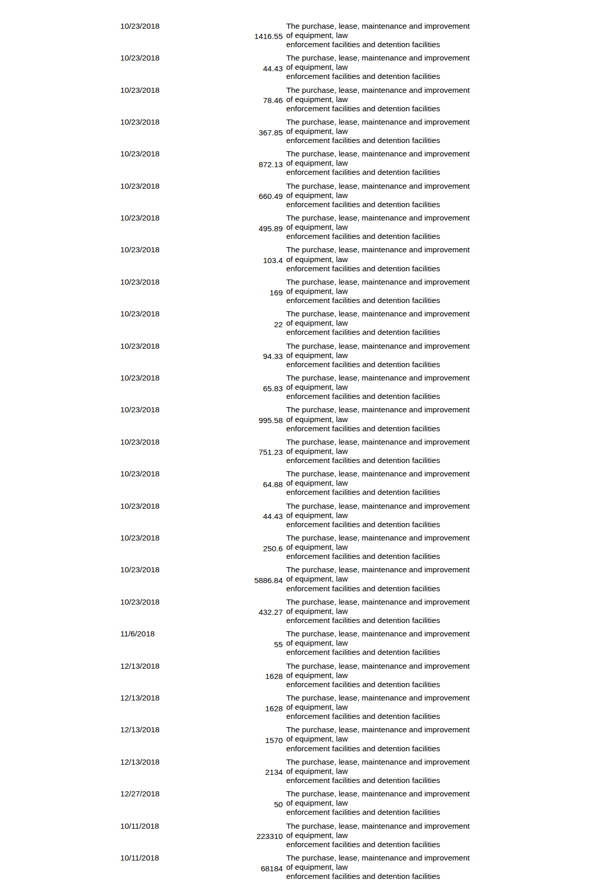| 10/23/2018 | 1416.55 | The purchase, lease, maintenance and improvement of equipment, law enforcement facilities and detention facilities |
| 10/23/2018 | 44.43 | The purchase, lease, maintenance and improvement of equipment, law enforcement facilities and detention facilities |
| 10/23/2018 | 78.46 | The purchase, lease, maintenance and improvement of equipment, law enforcement facilities and detention facilities |
| 10/23/2018 | 367.85 | The purchase, lease, maintenance and improvement of equipment, law enforcement facilities and detention facilities |
| 10/23/2018 | 872.13 | The purchase, lease, maintenance and improvement of equipment, law enforcement facilities and detention facilities |
| 10/23/2018 | 660.49 | The purchase, lease, maintenance and improvement of equipment, law enforcement facilities and detention facilities |
| 10/23/2018 | 495.89 | The purchase, lease, maintenance and improvement of equipment, law enforcement facilities and detention facilities |
| 10/23/2018 | 103.4 | The purchase, lease, maintenance and improvement of equipment, law enforcement facilities and detention facilities |
| 10/23/2018 | 169 | The purchase, lease, maintenance and improvement of equipment, law enforcement facilities and detention facilities |
| 10/23/2018 | 22 | The purchase, lease, maintenance and improvement of equipment, law enforcement facilities and detention facilities |
| 10/23/2018 | 94.33 | The purchase, lease, maintenance and improvement of equipment, law enforcement facilities and detention facilities |
| 10/23/2018 | 65.83 | The purchase, lease, maintenance and improvement of equipment, law enforcement facilities and detention facilities |
| 10/23/2018 | 995.58 | The purchase, lease, maintenance and improvement of equipment, law enforcement facilities and detention facilities |
| 10/23/2018 | 751.23 | The purchase, lease, maintenance and improvement of equipment, law enforcement facilities and detention facilities |
| 10/23/2018 | 64.88 | The purchase, lease, maintenance and improvement of equipment, law enforcement facilities and detention facilities |
| 10/23/2018 | 44.43 | The purchase, lease, maintenance and improvement of equipment, law enforcement facilities and detention facilities |
| 10/23/2018 | 250.6 | The purchase, lease, maintenance and improvement of equipment, law enforcement facilities and detention facilities |
| 10/23/2018 | 5886.84 | The purchase, lease, maintenance and improvement of equipment, law enforcement facilities and detention facilities |
| 10/23/2018 | 432.27 | The purchase, lease, maintenance and improvement of equipment, law enforcement facilities and detention facilities |
| 11/6/2018 | 55 | The purchase, lease, maintenance and improvement of equipment, law enforcement facilities and detention facilities |
| 12/13/2018 | 1628 | The purchase, lease, maintenance and improvement of equipment, law enforcement facilities and detention facilities |
| 12/13/2018 | 1628 | The purchase, lease, maintenance and improvement of equipment, law enforcement facilities and detention facilities |
| 12/13/2018 | 1570 | The purchase, lease, maintenance and improvement of equipment, law enforcement facilities and detention facilities |
| 12/13/2018 | 2134 | The purchase, lease, maintenance and improvement of equipment, law enforcement facilities and detention facilities |
| 12/27/2018 | 50 | The purchase, lease, maintenance and improvement of equipment, law enforcement facilities and detention facilities |
| 10/11/2018 | 223310 | The purchase, lease, maintenance and improvement of equipment, law enforcement facilities and detention facilities |
| 10/11/2018 | 68184 | The purchase, lease, maintenance and improvement of equipment, law enforcement facilities and detention facilities |